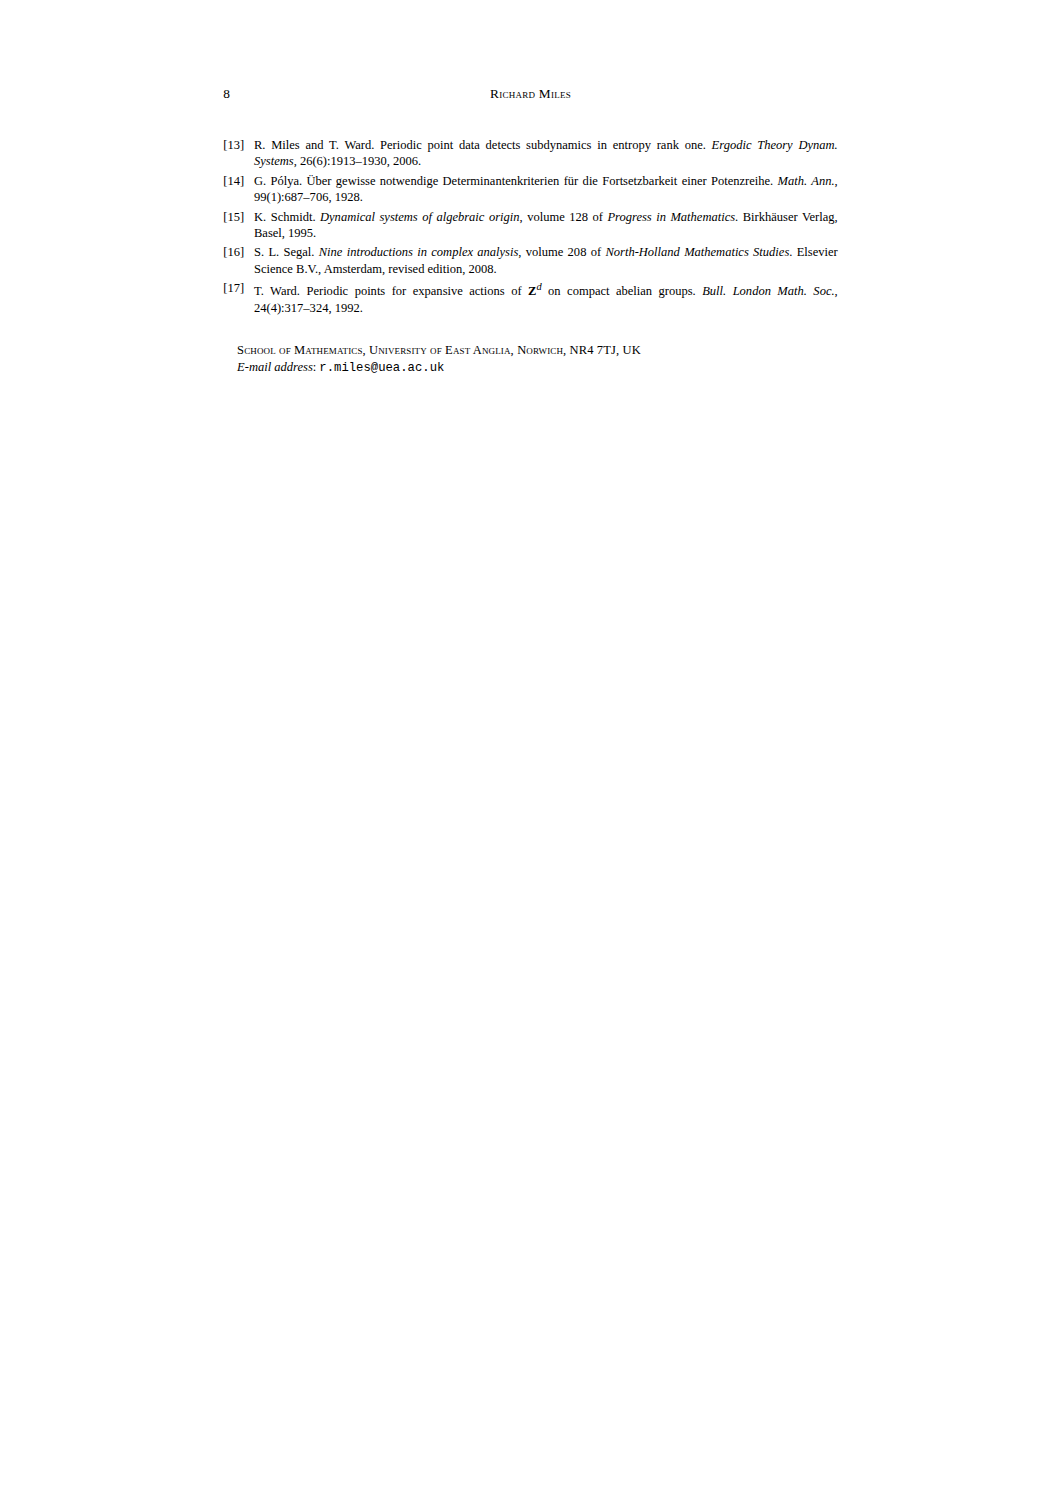8 Richard Miles
[13] R. Miles and T. Ward. Periodic point data detects subdynamics in entropy rank one. Ergodic Theory Dynam. Systems, 26(6):1913–1930, 2006.
[14] G. Pólya. Über gewisse notwendige Determinantenkriterien für die Fortsetzbarkeit einer Potenzreihe. Math. Ann., 99(1):687–706, 1928.
[15] K. Schmidt. Dynamical systems of algebraic origin, volume 128 of Progress in Mathematics. Birkhäuser Verlag, Basel, 1995.
[16] S. L. Segal. Nine introductions in complex analysis, volume 208 of North-Holland Mathematics Studies. Elsevier Science B.V., Amsterdam, revised edition, 2008.
[17] T. Ward. Periodic points for expansive actions of Zd on compact abelian groups. Bull. London Math. Soc., 24(4):317–324, 1992.
School of Mathematics, University of East Anglia, Norwich, NR4 7TJ, UK
E-mail address: r.miles@uea.ac.uk